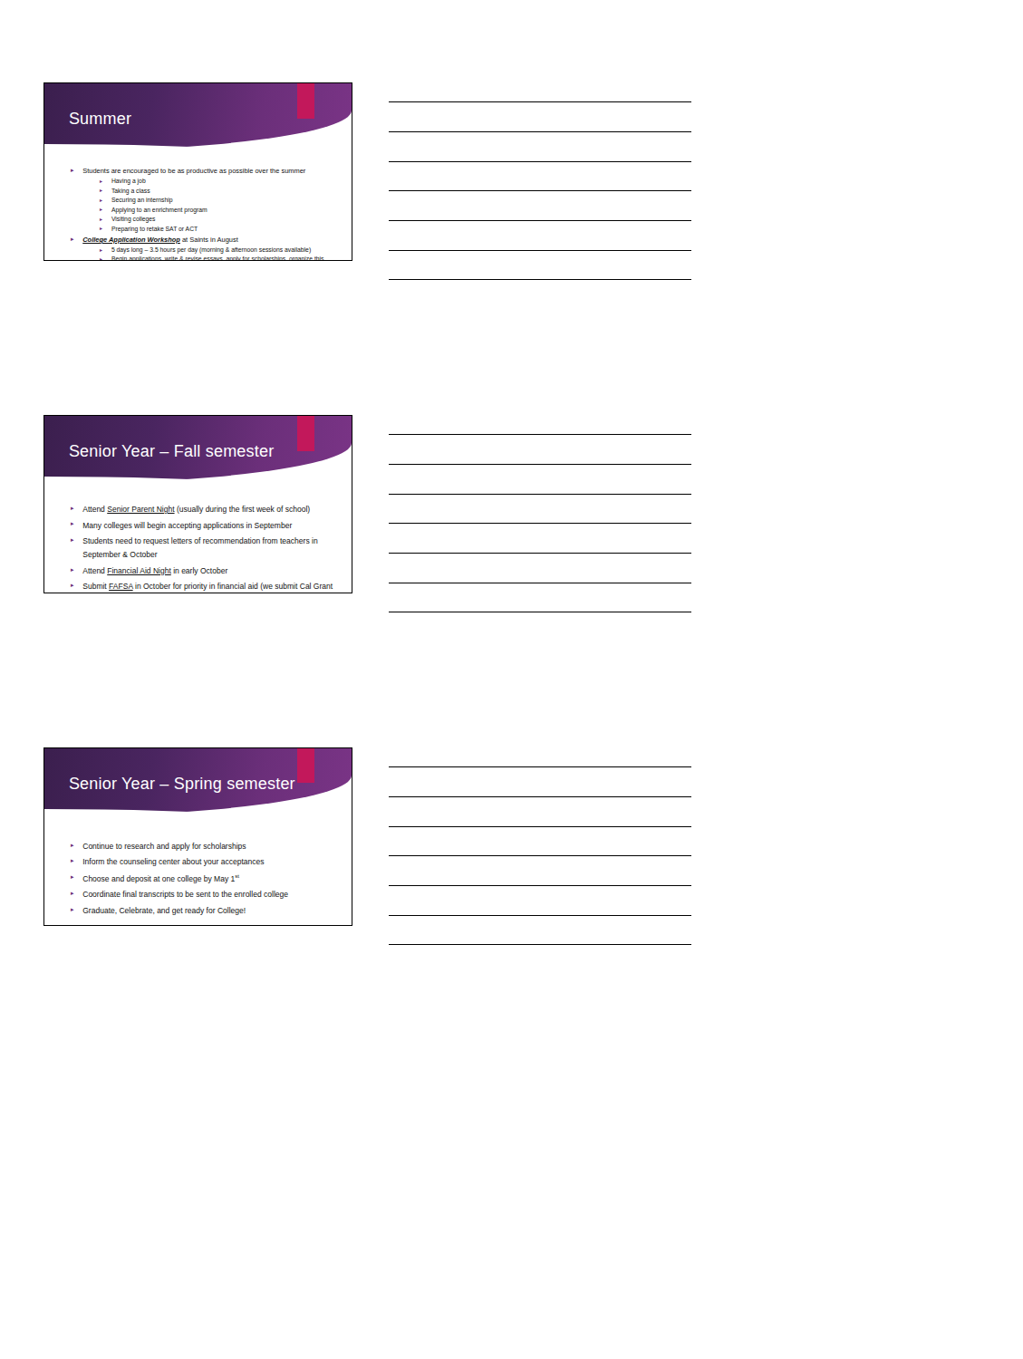Summer
Students are encouraged to be as productive as possible over the summer
Having a job
Taking a class
Securing an internship
Applying to an enrichment program
Visiting colleges
Preparing to retake SAT or ACT
College Application Workshop at Saints in August
5 days long – 3.5 hours per day (morning & afternoon sessions available)
Begin applications, write & revise essays, apply for scholarships, organize this process
Senior Year – Fall semester
Attend Senior Parent Night (usually during the first week of school)
Many colleges will begin accepting applications in September
Students need to request letters of recommendation from teachers in September & October
Attend Financial Aid Night in early October
Submit FAFSA in October for priority in financial aid (we submit Cal Grant forms automatically for you)
November is a major month with many Early Action/Decision deadlines, and in California, all UC and CSU applications are due by November 30th
Try to have all applications completed by Christmas, and all testing must be completed by December
Pray and keep a sense of humor!
Senior Year – Spring semester
Continue to research and apply for scholarships
Inform the counseling center about your acceptances
Choose and deposit at one college by May 1st
Coordinate final transcripts to be sent to the enrolled college
Graduate, Celebrate, and get ready for College!